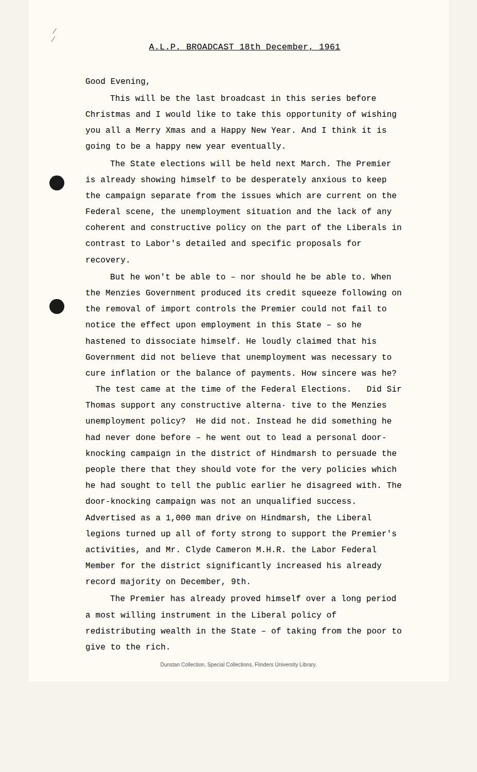⁄ ⁄
A.L.P. BROADCAST 18th December, 1961
Good Evening,
This will be the last broadcast in this series before Christmas and I would like to take this opportunity of wishing you all a Merry Xmas and a Happy New Year. And I think it is going to be a happy new year eventually.
The State elections will be held next March. The Premier is already showing himself to be desperately anxious to keep the campaign separate from the issues which are current on the Federal scene, the unemployment situation and the lack of any coherent and constructive policy on the part of the Liberals in contrast to Labor's detailed and specific proposals for recovery.
But he won't be able to – nor should he be able to. When the Menzies Government produced its credit squeeze following on the removal of import controls the Premier could not fail to notice the effect upon employment in this State – so he hastened to dissociate himself. He loudly claimed that his Government did not believe that unemployment was necessary to cure inflation or the balance of payments. How sincere was he? The test came at the time of the Federal Elections. Did Sir Thomas support any constructive alterna· tive to the Menzies unemployment policy? He did not. Instead he did something he had never done before – he went out to lead a personal door-knocking campaign in the district of Hindmarsh to persuade the people there that they should vote for the very policies which he had sought to tell the public earlier he disagreed with. The door-knocking campaign was not an unqualified success. Advertised as a 1,000 man drive on Hindmarsh, the Liberal legions turned up all of forty strong to support the Premier's activities, and Mr. Clyde Cameron M.H.R. the Labor Federal Member for the district significantly increased his already record majority on December, 9th.
The Premier has already proved himself over a long period a most willing instrument in the Liberal policy of redistributing wealth in the State – of taking from the poor to give to the rich.
Dunstan Collection, Special Collections, Flinders University Library.